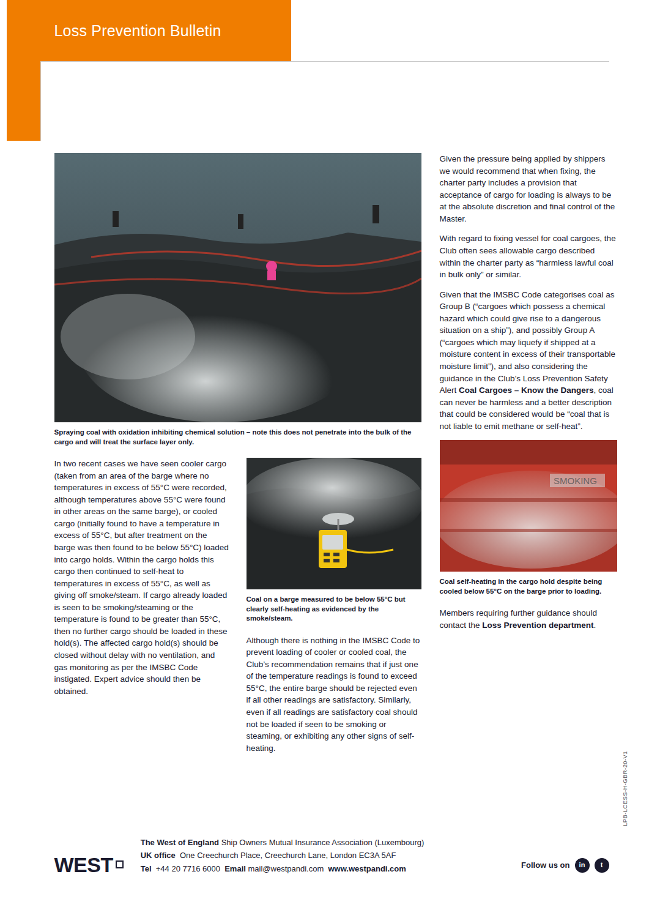Loss Prevention Bulletin
Spraying coal with oxidation inhibiting chemical solution – note this does not penetrate into the bulk of the cargo and will treat the surface layer only.
In two recent cases we have seen cooler cargo (taken from an area of the barge where no temperatures in excess of 55°C were recorded, although temperatures above 55°C were found in other areas on the same barge), or cooled cargo (initially found to have a temperature in excess of 55°C, but after treatment on the barge was then found to be below 55°C) loaded into cargo holds. Within the cargo holds this cargo then continued to self-heat to temperatures in excess of 55°C, as well as giving off smoke/steam. If cargo already loaded is seen to be smoking/steaming or the temperature is found to be greater than 55°C, then no further cargo should be loaded in these hold(s). The affected cargo hold(s) should be closed without delay with no ventilation, and gas monitoring as per the IMSBC Code instigated. Expert advice should then be obtained.
Coal on a barge measured to be below 55°C but clearly self-heating as evidenced by the smoke/steam.
Although there is nothing in the IMSBC Code to prevent loading of cooler or cooled coal, the Club’s recommendation remains that if just one of the temperature readings is found to exceed 55°C, the entire barge should be rejected even if all other readings are satisfactory. Similarly, even if all readings are satisfactory coal should not be loaded if seen to be smoking or steaming, or exhibiting any other signs of self-heating.
Given the pressure being applied by shippers we would recommend that when fixing, the charter party includes a provision that acceptance of cargo for loading is always to be at the absolute discretion and final control of the Master.
With regard to fixing vessel for coal cargoes, the Club often sees allowable cargo described within the charter party as “harmless lawful coal in bulk only” or similar.
Given that the IMSBC Code categorises coal as Group B (“cargoes which possess a chemical hazard which could give rise to a dangerous situation on a ship”), and possibly Group A (“cargoes which may liquefy if shipped at a moisture content in excess of their transportable moisture limit”), and also considering the guidance in the Club’s Loss Prevention Safety Alert Coal Cargoes – Know the Dangers, coal can never be harmless and a better description that could be considered would be “coal that is not liable to emit methane or self-heat”.
Coal self-heating in the cargo hold despite being cooled below 55°C on the barge prior to loading.
Members requiring further guidance should contact the Loss Prevention department.
LPB-LCESS-H-GBR-20-V1
WEST
The West of England Ship Owners Mutual Insurance Association (Luxembourg)
UK office One Creechurch Place, Creechurch Lane, London EC3A 5AF
Tel +44 20 7716 6000 Email mail@westpandi.com www.westpandi.com
Follow us on in t